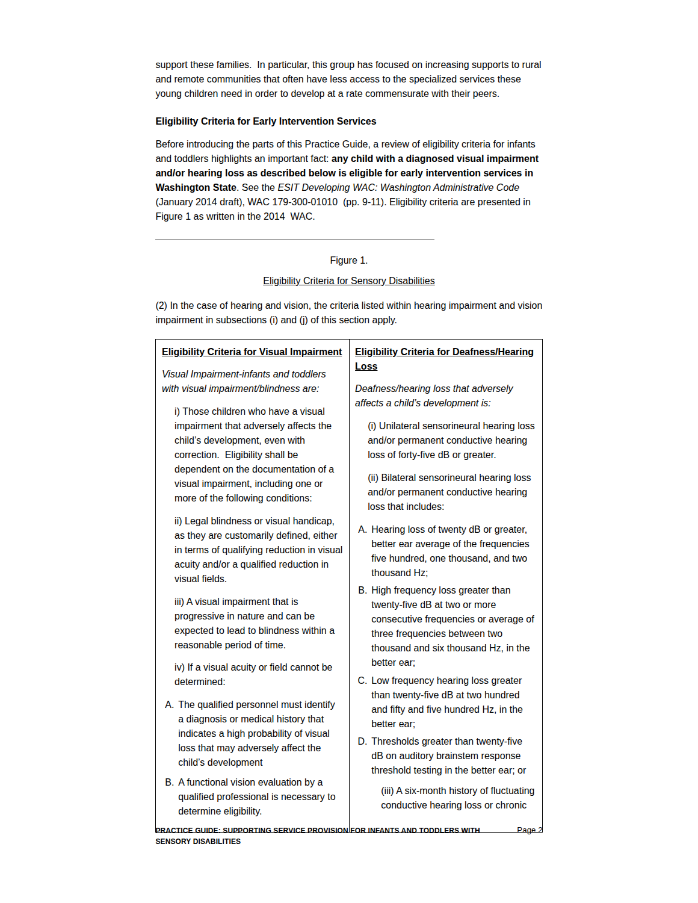support these families. In particular, this group has focused on increasing supports to rural and remote communities that often have less access to the specialized services these young children need in order to develop at a rate commensurate with their peers.
Eligibility Criteria for Early Intervention Services
Before introducing the parts of this Practice Guide, a review of eligibility criteria for infants and toddlers highlights an important fact: any child with a diagnosed visual impairment and/or hearing loss as described below is eligible for early intervention services in Washington State. See the ESIT Developing WAC: Washington Administrative Code (January 2014 draft), WAC 179-300-01010 (pp. 9-11). Eligibility criteria are presented in Figure 1 as written in the 2014 WAC.
Figure 1.
Eligibility Criteria for Sensory Disabilities
(2) In the case of hearing and vision, the criteria listed within hearing impairment and vision impairment in subsections (i) and (j) of this section apply.
| Eligibility Criteria for Visual Impairment Visual Impairment-infants and toddlers with visual impairment/blindness are: i) Those children who have a visual impairment that adversely affects the child’s development, even with correction. Eligibility shall be dependent on the documentation of a visual impairment, including one or more of the following conditions: ii) Legal blindness or visual handicap, as they are customarily defined, either in terms of qualifying reduction in visual acuity and/or a qualified reduction in visual fields. iii) A visual impairment that is progressive in nature and can be expected to lead to blindness within a reasonable period of time. iv) If a visual acuity or field cannot be determined: The qualified personnel must identify a diagnosis or medical history that indicates a high probability of visual loss that may adversely affect the child’s development A functional vision evaluation by a qualified professional is necessary to determine eligibility. | Eligibility Criteria for Deafness/Hearing Loss Deafness/hearing loss that adversely affects a child’s development is: (i) Unilateral sensorineural hearing loss and/or permanent conductive hearing loss of forty-five dB or greater. (ii) Bilateral sensorineural hearing loss and/or permanent conductive hearing loss that includes: Hearing loss of twenty dB or greater, better ear average of the frequencies five hundred, one thousand, and two thousand Hz; High frequency loss greater than twenty-five dB at two or more consecutive frequencies or average of three frequencies between two thousand and six thousand Hz, in the better ear; Low frequency hearing loss greater than twenty-five dB at two hundred and fifty and five hundred Hz, in the better ear; Thresholds greater than twenty-five dB on auditory brainstem response threshold testing in the better ear; or (iii) A six-month history of fluctuating conductive hearing loss or chronic |
Page 2 PRACTICE GUIDE: SUPPORTING SERVICE PROVISION FOR INFANTS AND TODDLERS WITH SENSORY DISABILITIES